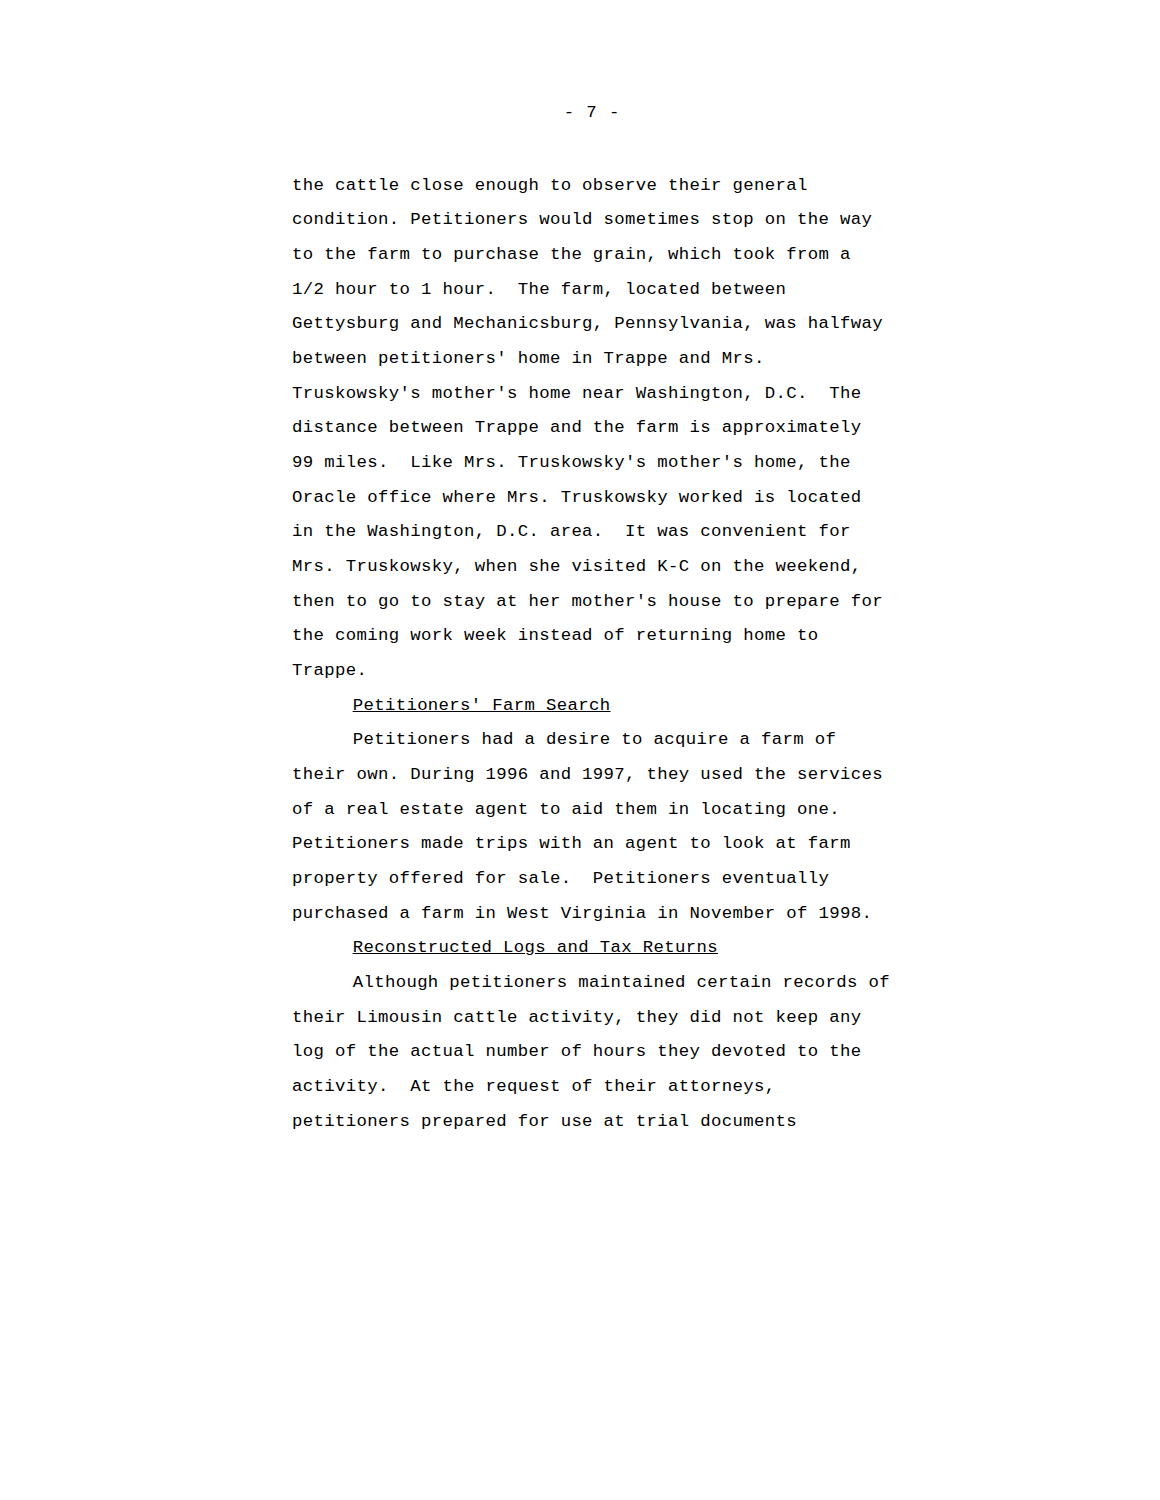- 7 -
the cattle close enough to observe their general condition. Petitioners would sometimes stop on the way to the farm to purchase the grain, which took from a 1/2 hour to 1 hour. The farm, located between Gettysburg and Mechanicsburg, Pennsylvania, was halfway between petitioners' home in Trappe and Mrs. Truskowsky's mother's home near Washington, D.C. The distance between Trappe and the farm is approximately 99 miles. Like Mrs. Truskowsky's mother's home, the Oracle office where Mrs. Truskowsky worked is located in the Washington, D.C. area. It was convenient for Mrs. Truskowsky, when she visited K-C on the weekend, then to go to stay at her mother's house to prepare for the coming work week instead of returning home to Trappe.
Petitioners' Farm Search
Petitioners had a desire to acquire a farm of their own. During 1996 and 1997, they used the services of a real estate agent to aid them in locating one. Petitioners made trips with an agent to look at farm property offered for sale. Petitioners eventually purchased a farm in West Virginia in November of 1998.
Reconstructed Logs and Tax Returns
Although petitioners maintained certain records of their Limousin cattle activity, they did not keep any log of the actual number of hours they devoted to the activity. At the request of their attorneys, petitioners prepared for use at trial documents